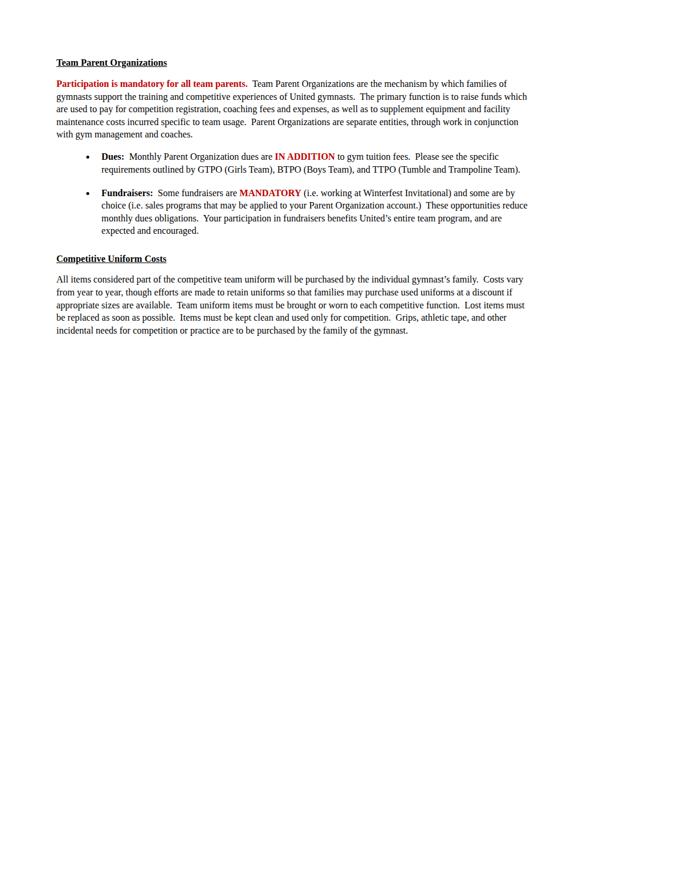Team Parent Organizations
Participation is mandatory for all team parents. Team Parent Organizations are the mechanism by which families of gymnasts support the training and competitive experiences of United gymnasts. The primary function is to raise funds which are used to pay for competition registration, coaching fees and expenses, as well as to supplement equipment and facility maintenance costs incurred specific to team usage. Parent Organizations are separate entities, through work in conjunction with gym management and coaches.
Dues: Monthly Parent Organization dues are IN ADDITION to gym tuition fees. Please see the specific requirements outlined by GTPO (Girls Team), BTPO (Boys Team), and TTPO (Tumble and Trampoline Team).
Fundraisers: Some fundraisers are MANDATORY (i.e. working at Winterfest Invitational) and some are by choice (i.e. sales programs that may be applied to your Parent Organization account.) These opportunities reduce monthly dues obligations. Your participation in fundraisers benefits United’s entire team program, and are expected and encouraged.
Competitive Uniform Costs
All items considered part of the competitive team uniform will be purchased by the individual gymnast’s family. Costs vary from year to year, though efforts are made to retain uniforms so that families may purchase used uniforms at a discount if appropriate sizes are available. Team uniform items must be brought or worn to each competitive function. Lost items must be replaced as soon as possible. Items must be kept clean and used only for competition. Grips, athletic tape, and other incidental needs for competition or practice are to be purchased by the family of the gymnast.